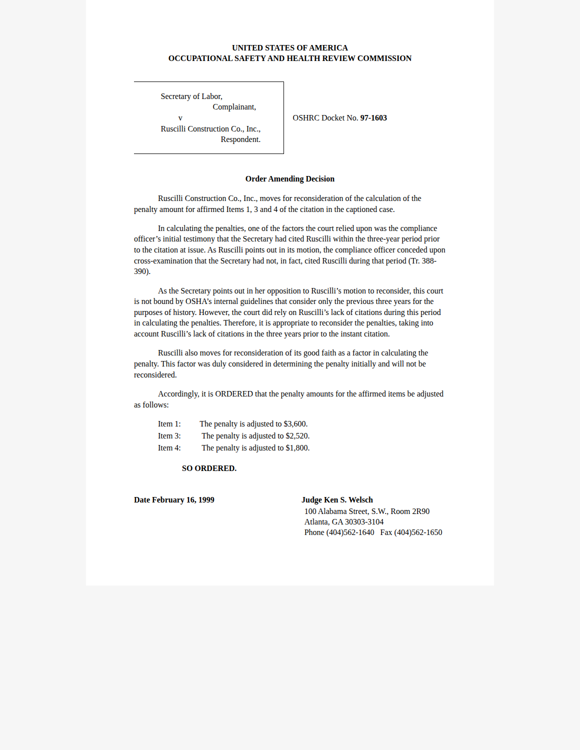UNITED STATES OF AMERICA
OCCUPATIONAL SAFETY AND HEALTH REVIEW COMMISSION
| Secretary of Labor, Complainant, v Ruscilli Construction Co., Inc., Respondent. | OSHRC Docket No. 97-1603 |
Order Amending Decision
Ruscilli Construction Co., Inc., moves for reconsideration of the calculation of the penalty amount for affirmed Items 1, 3 and 4 of the citation in the captioned case.
In calculating the penalties, one of the factors the court relied upon was the compliance officer’s initial testimony that the Secretary had cited Ruscilli within the three-year period prior to the citation at issue. As Ruscilli points out in its motion, the compliance officer conceded upon cross-examination that the Secretary had not, in fact, cited Ruscilli during that period (Tr. 388-390).
As the Secretary points out in her opposition to Ruscilli’s motion to reconsider, this court is not bound by OSHA’s internal guidelines that consider only the previous three years for the purposes of history. However, the court did rely on Ruscilli’s lack of citations during this period in calculating the penalties. Therefore, it is appropriate to reconsider the penalties, taking into account Ruscilli’s lack of citations in the three years prior to the instant citation.
Ruscilli also moves for reconsideration of its good faith as a factor in calculating the penalty. This factor was duly considered in determining the penalty initially and will not be reconsidered.
Accordingly, it is ORDERED that the penalty amounts for the affirmed items be adjusted as follows:
Item 1: The penalty is adjusted to $3,600.
Item 3: The penalty is adjusted to $2,520.
Item 4: The penalty is adjusted to $1,800.
SO ORDERED.
| Date February 16, 1999 | Judge Ken S. Welsch 100 Alabama Street, S.W., Room 2R90 Atlanta, GA 30303-3104 Phone (404)562-1640 Fax (404)562-1650 |